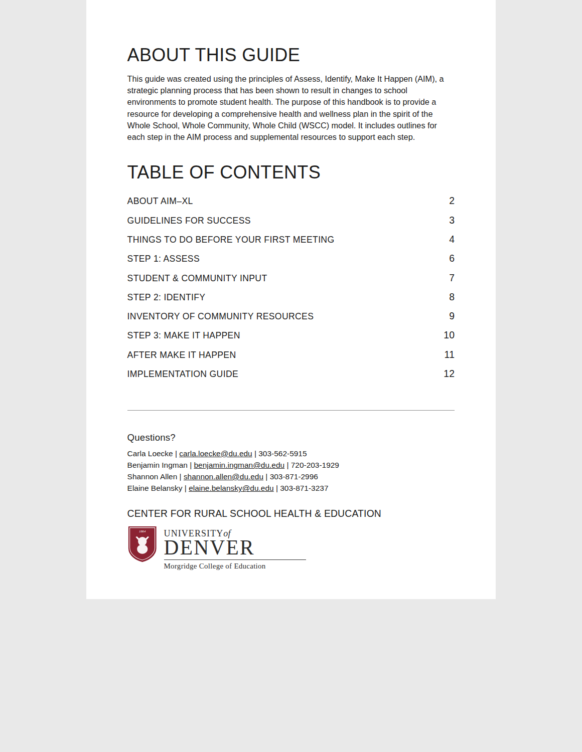About This Guide
This guide was created using the principles of Assess, Identify, Make It Happen (AIM), a strategic planning process that has been shown to result in changes to school environments to promote student health. The purpose of this handbook is to provide a resource for developing a comprehensive health and wellness plan in the spirit of the Whole School, Whole Community, Whole Child (WSCC) model. It includes outlines for each step in the AIM process and supplemental resources to support each step.
Table of Contents
| About AIM–XL | 2 |
| Guidelines for Success | 3 |
| Things to Do Before Your First Meeting | 4 |
| Step 1: Assess | 6 |
| Student & Community Input | 7 |
| Step 2: Identify | 8 |
| Inventory of Community Resources | 9 |
| Step 3: Make It Happen | 10 |
| After Make It Happen | 11 |
| Implementation Guide | 12 |
Questions?
Carla Loecke | carla.loecke@du.edu | 303-562-5915
Benjamin Ingman | benjamin.ingman@du.edu | 720-203-1929
Shannon Allen | shannon.allen@du.edu | 303-871-2996
Elaine Belansky | elaine.belansky@du.edu | 303-871-3237
Center for Rural School Health & Education
1864
UNIVERSITYof
DENVER
Morgridge College of Education